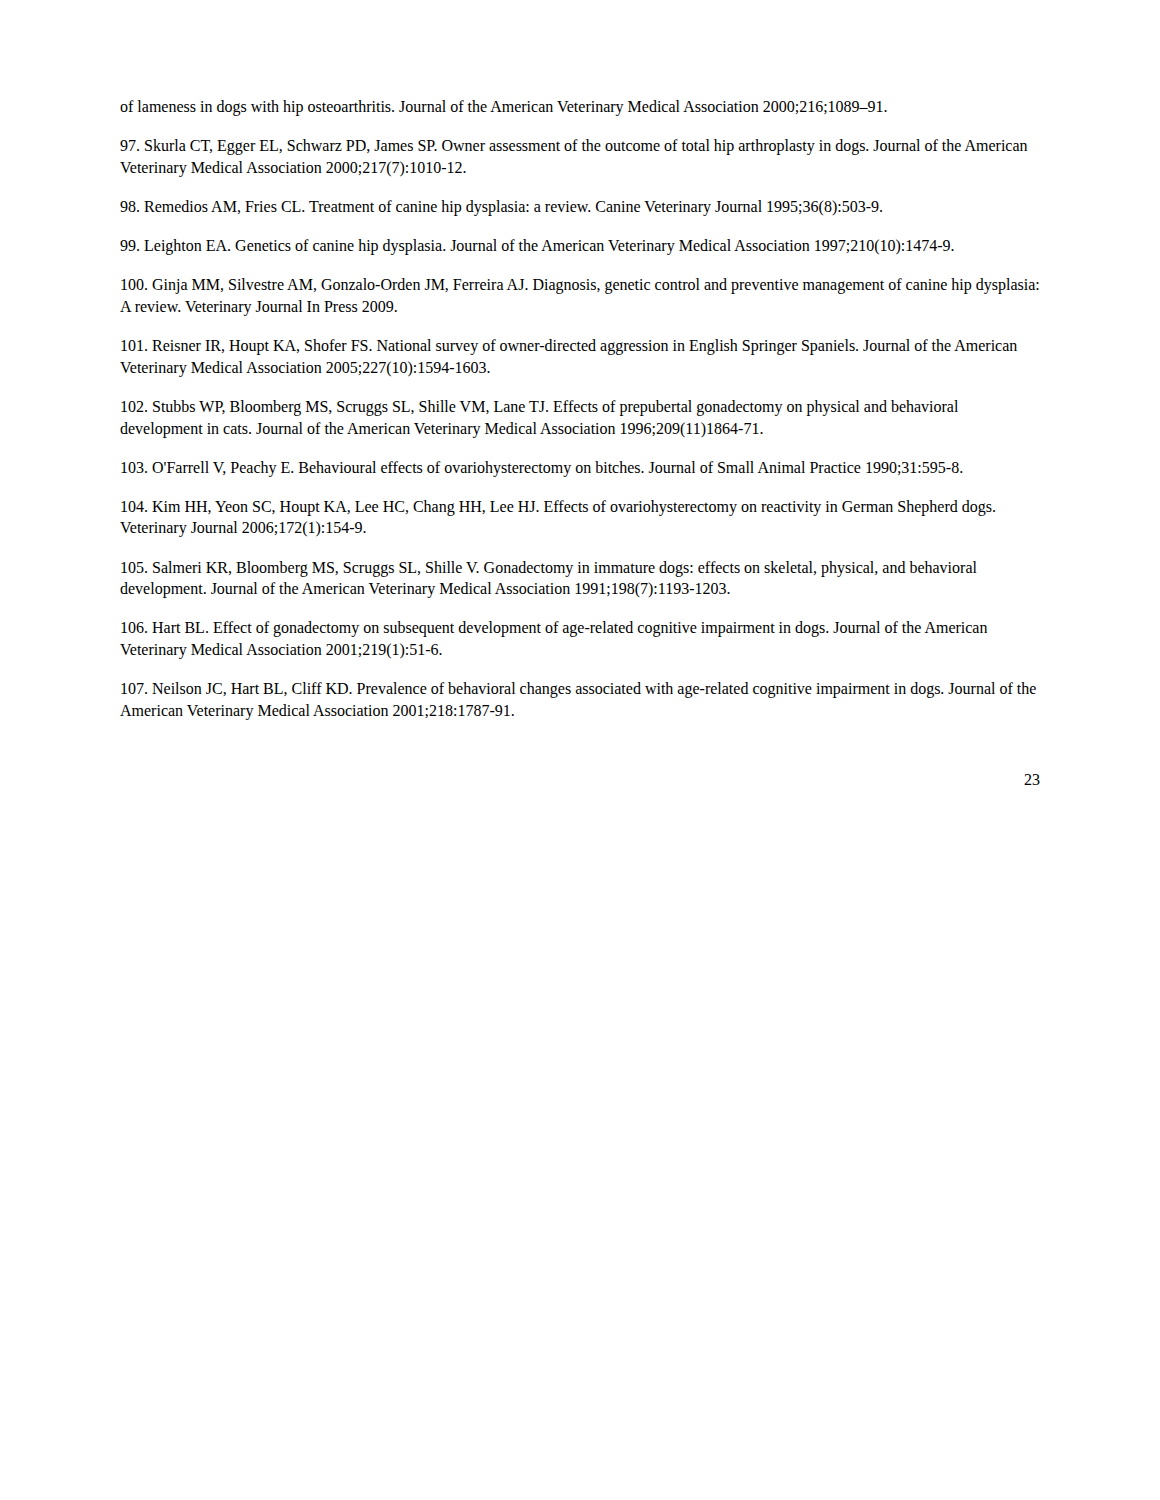of lameness in dogs with hip osteoarthritis. Journal of the American Veterinary Medical Association 2000;216;1089–91.
97. Skurla CT, Egger EL, Schwarz PD, James SP. Owner assessment of the outcome of total hip arthroplasty in dogs. Journal of the American Veterinary Medical Association 2000;217(7):1010-12.
98. Remedios AM, Fries CL. Treatment of canine hip dysplasia: a review. Canine Veterinary Journal 1995;36(8):503-9.
99. Leighton EA. Genetics of canine hip dysplasia. Journal of the American Veterinary Medical Association 1997;210(10):1474-9.
100. Ginja MM, Silvestre AM, Gonzalo-Orden JM, Ferreira AJ. Diagnosis, genetic control and preventive management of canine hip dysplasia: A review. Veterinary Journal In Press 2009.
101. Reisner IR, Houpt KA, Shofer FS. National survey of owner-directed aggression in English Springer Spaniels. Journal of the American Veterinary Medical Association 2005;227(10):1594-1603.
102. Stubbs WP, Bloomberg MS, Scruggs SL, Shille VM, Lane TJ. Effects of prepubertal gonadectomy on physical and behavioral development in cats. Journal of the American Veterinary Medical Association 1996;209(11)1864-71.
103. O'Farrell V, Peachy E. Behavioural effects of ovariohysterectomy on bitches. Journal of Small Animal Practice 1990;31:595-8.
104. Kim HH, Yeon SC, Houpt KA, Lee HC, Chang HH, Lee HJ. Effects of ovariohysterectomy on reactivity in German Shepherd dogs. Veterinary Journal 2006;172(1):154-9.
105. Salmeri KR, Bloomberg MS, Scruggs SL, Shille V. Gonadectomy in immature dogs: effects on skeletal, physical, and behavioral development. Journal of the American Veterinary Medical Association 1991;198(7):1193-1203.
106. Hart BL. Effect of gonadectomy on subsequent development of age-related cognitive impairment in dogs. Journal of the American Veterinary Medical Association 2001;219(1):51-6.
107. Neilson JC, Hart BL, Cliff KD. Prevalence of behavioral changes associated with age-related cognitive impairment in dogs. Journal of the American Veterinary Medical Association 2001;218:1787-91.
23